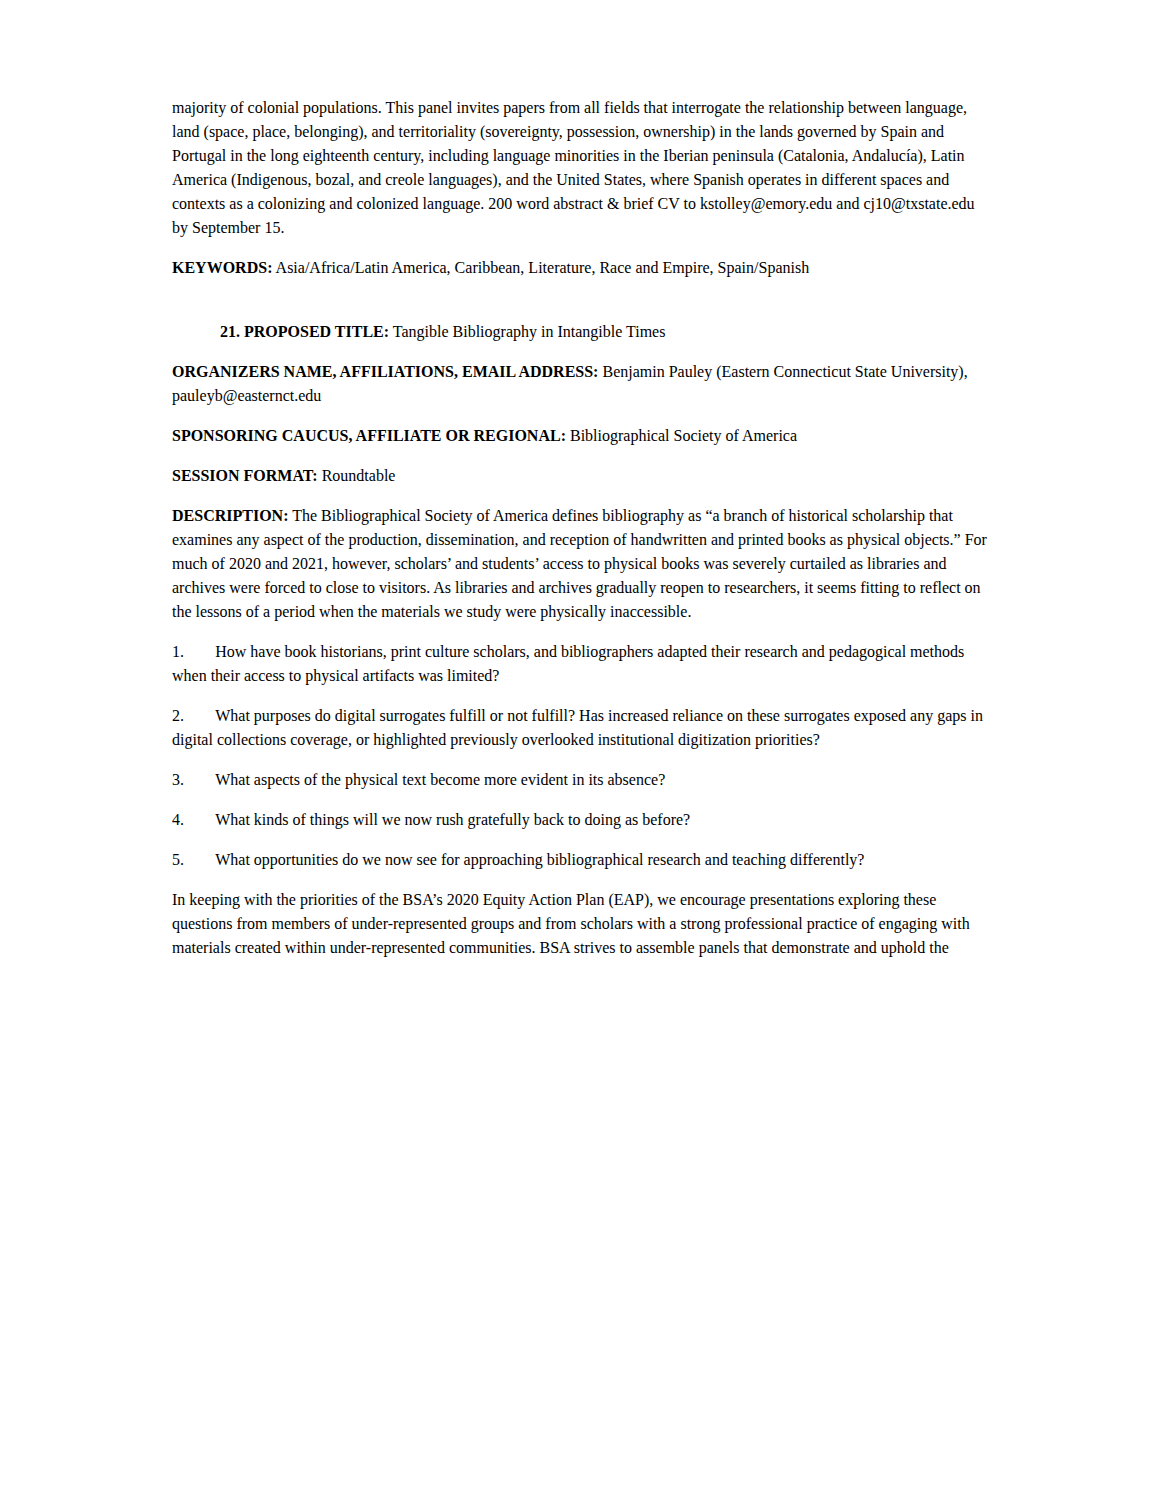majority of colonial populations. This panel invites papers from all fields that interrogate the relationship between language, land (space, place, belonging), and territoriality (sovereignty, possession, ownership) in the lands governed by Spain and Portugal in the long eighteenth century, including language minorities in the Iberian peninsula (Catalonia, Andalucía), Latin America (Indigenous, bozal, and creole languages), and the United States, where Spanish operates in different spaces and contexts as a colonizing and colonized language. 200 word abstract & brief CV to kstolley@emory.edu and cj10@txstate.edu by September 15.
KEYWORDS: Asia/Africa/Latin America, Caribbean, Literature, Race and Empire, Spain/Spanish
21. PROPOSED TITLE: Tangible Bibliography in Intangible Times
ORGANIZERS NAME, AFFILIATIONS, EMAIL ADDRESS: Benjamin Pauley (Eastern Connecticut State University), pauleyb@easternct.edu
SPONSORING CAUCUS, AFFILIATE OR REGIONAL: Bibliographical Society of America
SESSION FORMAT: Roundtable
DESCRIPTION: The Bibliographical Society of America defines bibliography as “a branch of historical scholarship that examines any aspect of the production, dissemination, and reception of handwritten and printed books as physical objects.” For much of 2020 and 2021, however, scholars’ and students’ access to physical books was severely curtailed as libraries and archives were forced to close to visitors. As libraries and archives gradually reopen to researchers, it seems fitting to reflect on the lessons of a period when the materials we study were physically inaccessible.
1. How have book historians, print culture scholars, and bibliographers adapted their research and pedagogical methods when their access to physical artifacts was limited?
2. What purposes do digital surrogates fulfill or not fulfill? Has increased reliance on these surrogates exposed any gaps in digital collections coverage, or highlighted previously overlooked institutional digitization priorities?
3. What aspects of the physical text become more evident in its absence?
4. What kinds of things will we now rush gratefully back to doing as before?
5. What opportunities do we now see for approaching bibliographical research and teaching differently?
In keeping with the priorities of the BSA’s 2020 Equity Action Plan (EAP), we encourage presentations exploring these questions from members of under-represented groups and from scholars with a strong professional practice of engaging with materials created within under-represented communities. BSA strives to assemble panels that demonstrate and uphold the